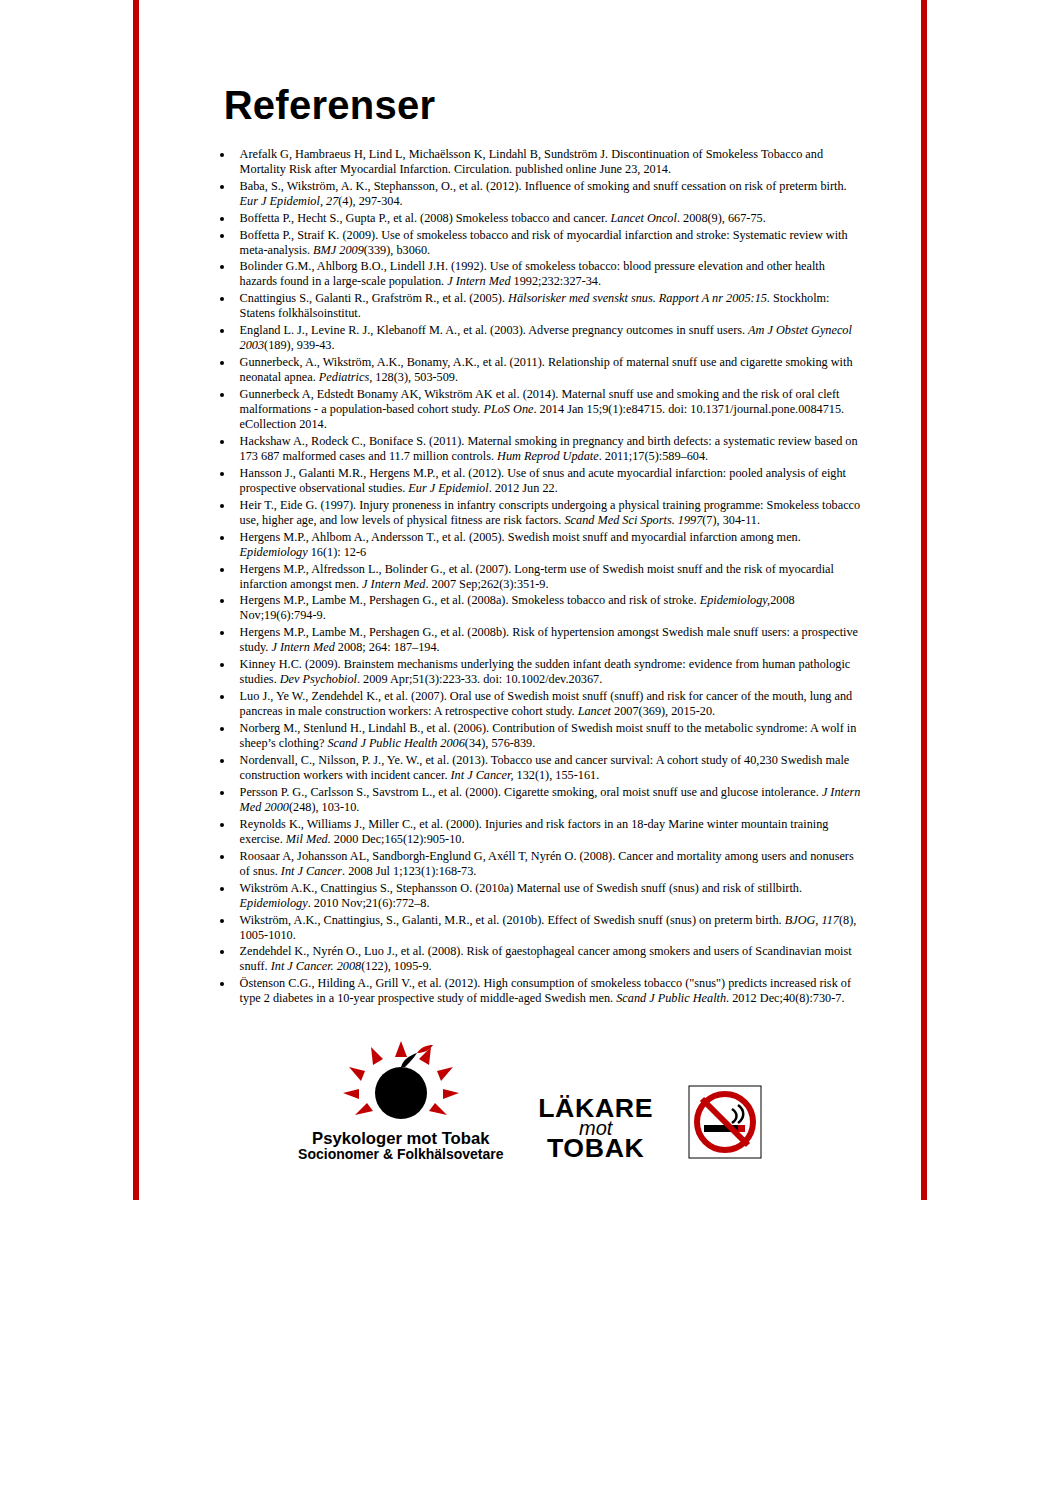Referenser
Arefalk G, Hambraeus H, Lind L, Michaëlsson K, Lindahl B, Sundström J. Discontinuation of Smokeless Tobacco and Mortality Risk after Myocardial Infarction. Circulation. published online June 23, 2014.
Baba, S., Wikström, A. K., Stephansson, O., et al. (2012). Influence of smoking and snuff cessation on risk of preterm birth. Eur J Epidemiol, 27(4), 297-304.
Boffetta P., Hecht S., Gupta P., et al. (2008) Smokeless tobacco and cancer. Lancet Oncol. 2008(9), 667-75.
Boffetta P., Straif K. (2009). Use of smokeless tobacco and risk of myocardial infarction and stroke: Systematic review with meta-analysis. BMJ 2009(339), b3060.
Bolinder G.M., Ahlborg B.O., Lindell J.H. (1992). Use of smokeless tobacco: blood pressure elevation and other health hazards found in a large-scale population. J Intern Med 1992;232:327-34.
Cnattingius S., Galanti R., Grafström R., et al. (2005). Hälsorisker med svenskt snus. Rapport A nr 2005:15. Stockholm: Statens folkhälsoinstitut.
England L. J., Levine R. J., Klebanoff M. A., et al. (2003). Adverse pregnancy outcomes in snuff users. Am J Obstet Gynecol 2003(189), 939-43.
Gunnerbeck, A., Wikström, A.K., Bonamy, A.K., et al. (2011). Relationship of maternal snuff use and cigarette smoking with neonatal apnea. Pediatrics, 128(3), 503-509.
Gunnerbeck A, Edstedt Bonamy AK, Wikström AK et al. (2014). Maternal snuff use and smoking and the risk of oral cleft malformations - a population-based cohort study. PLoS One. 2014 Jan 15;9(1):e84715. doi: 10.1371/journal.pone.0084715. eCollection 2014.
Hackshaw A., Rodeck C., Boniface S. (2011). Maternal smoking in pregnancy and birth defects: a systematic review based on 173 687 malformed cases and 11.7 million controls. Hum Reprod Update. 2011;17(5):589–604.
Hansson J., Galanti M.R., Hergens M.P., et al. (2012). Use of snus and acute myocardial infarction: pooled analysis of eight prospective observational studies. Eur J Epidemiol. 2012 Jun 22.
Heir T., Eide G. (1997). Injury proneness in infantry conscripts undergoing a physical training programme: Smokeless tobacco use, higher age, and low levels of physical fitness are risk factors. Scand Med Sci Sports. 1997(7), 304-11.
Hergens M.P., Ahlbom A., Andersson T., et al. (2005). Swedish moist snuff and myocardial infarction among men. Epidemiology 16(1): 12-6
Hergens M.P., Alfredsson L., Bolinder G., et al. (2007). Long-term use of Swedish moist snuff and the risk of myocardial infarction amongst men. J Intern Med. 2007 Sep;262(3):351-9.
Hergens M.P., Lambe M., Pershagen G., et al. (2008a). Smokeless tobacco and risk of stroke. Epidemiology, 2008 Nov;19(6):794-9.
Hergens M.P., Lambe M., Pershagen G., et al. (2008b). Risk of hypertension amongst Swedish male snuff users: a prospective study. J Intern Med 2008; 264: 187–194.
Kinney H.C. (2009). Brainstem mechanisms underlying the sudden infant death syndrome: evidence from human pathologic studies. Dev Psychobiol. 2009 Apr;51(3):223-33. doi: 10.1002/dev.20367.
Luo J., Ye W., Zendehdel K., et al. (2007). Oral use of Swedish moist snuff (snuff) and risk for cancer of the mouth, lung and pancreas in male construction workers: A retrospective cohort study. Lancet 2007(369), 2015-20.
Norberg M., Stenlund H., Lindahl B., et al. (2006). Contribution of Swedish moist snuff to the metabolic syndrome: A wolf in sheep’s clothing? Scand J Public Health 2006(34), 576-839.
Nordenvall, C., Nilsson, P. J., Ye. W., et al. (2013). Tobacco use and cancer survival: A cohort study of 40,230 Swedish male construction workers with incident cancer. Int J Cancer, 132(1), 155-161.
Persson P. G., Carlsson S., Savstrom L., et al. (2000). Cigarette smoking, oral moist snuff use and glucose intolerance. J Intern Med 2000(248), 103-10.
Reynolds K., Williams J., Miller C., et al. (2000). Injuries and risk factors in an 18-day Marine winter mountain training exercise. Mil Med. 2000 Dec;165(12):905-10.
Roosaar A, Johansson AL, Sandborgh-Englund G, Axéll T, Nyrén O. (2008). Cancer and mortality among users and nonusers of snus. Int J Cancer. 2008 Jul 1;123(1):168-73.
Wikström A.K., Cnattingius S., Stephansson O. (2010a) Maternal use of Swedish snuff (snus) and risk of stillbirth. Epidemiology. 2010 Nov;21(6):772–8.
Wikström, A.K., Cnattingius, S., Galanti, M.R., et al. (2010b). Effect of Swedish snuff (snus) on preterm birth. BJOG, 117(8), 1005-1010.
Zendehdel K., Nyrén O., Luo J., et al. (2008). Risk of gaestophageal cancer among smokers and users of Scandinavian moist snuff. Int J Cancer. 2008(122), 1095-9.
Östenson C.G., Hilding A., Grill V., et al. (2012). High consumption of smokeless tobacco ("snus") predicts increased risk of type 2 diabetes in a 10-year prospective study of middle-aged Swedish men. Scand J Public Health. 2012 Dec;40(8):730-7.
Psykologer mot Tobak Socionomer & Folkhälsovetare
LÄKARE
mot
TOBAK